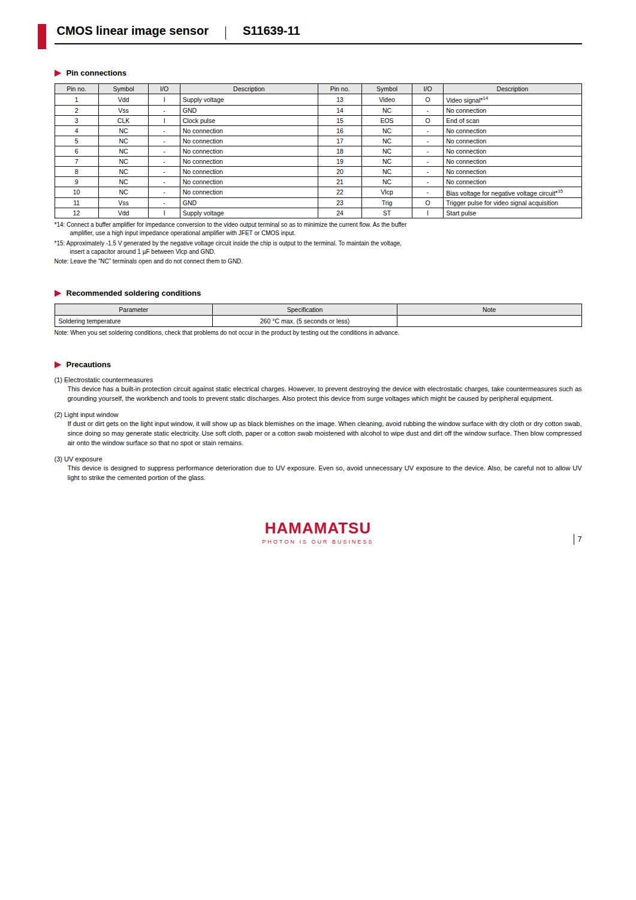CMOS linear image sensor S11639-11
Pin connections
| Pin no. | Symbol | I/O | Description | Pin no. | Symbol | I/O | Description |
| --- | --- | --- | --- | --- | --- | --- | --- |
| 1 | Vdd | I | Supply voltage | 13 | Video | O | Video signal* 14 |
| 2 | Vss | - | GND | 14 | NC | - | No connection |
| 3 | CLK | I | Clock pulse | 15 | EOS | O | End of scan |
| 4 | NC | - | No connection | 16 | NC | - | No connection |
| 5 | NC | - | No connection | 17 | NC | - | No connection |
| 6 | NC | - | No connection | 18 | NC | - | No connection |
| 7 | NC | - | No connection | 19 | NC | - | No connection |
| 8 | NC | - | No connection | 20 | NC | - | No connection |
| 9 | NC | - | No connection | 21 | NC | - | No connection |
| 10 | NC | - | No connection | 22 | Vlcp | - | Bias voltage for negative voltage circuit* 15 |
| 11 | Vss | - | GND | 23 | Trig | O | Trigger pulse for video signal acquisition |
| 12 | Vdd | I | Supply voltage | 24 | ST | I | Start pulse |
*14: Connect a buffer amplifier for impedance conversion to the video output terminal so as to minimize the current flow. As the buffer amplifier, use a high input impedance operational amplifier with JFET or CMOS input.
*15: Approximately -1.5 V generated by the negative voltage circuit inside the chip is output to the terminal. To maintain the voltage, insert a capacitor around 1 µF between Vlcp and GND.
Note: Leave the “NC” terminals open and do not connect them to GND.
Recommended soldering conditions
| Parameter | Specification | Note |
| --- | --- | --- |
| Soldering temperature | 260 °C max. (5 seconds or less) | |
Note: When you set soldering conditions, check that problems do not occur in the product by testing out the conditions in advance.
Precautions
(1) Electrostatic countermeasures
This device has a built-in protection circuit against static electrical charges. However, to prevent destroying the device with electrostatic charges, take countermeasures such as grounding yourself, the workbench and tools to prevent static discharges. Also protect this device from surge voltages which might be caused by peripheral equipment.
(2) Light input window
If dust or dirt gets on the light input window, it will show up as black blemishes on the image. When cleaning, avoid rubbing the window surface with dry cloth or dry cotton swab, since doing so may generate static electricity. Use soft cloth, paper or a cotton swab moistened with alcohol to wipe dust and dirt off the window surface. Then blow compressed air onto the window surface so that no spot or stain remains.
(3) UV exposure
This device is designed to suppress performance deterioration due to UV exposure. Even so, avoid unnecessary UV exposure to the device. Also, be careful not to allow UV light to strike the cemented portion of the glass.
HAMAMATSU
PHOTON IS OUR BUSINESS
7